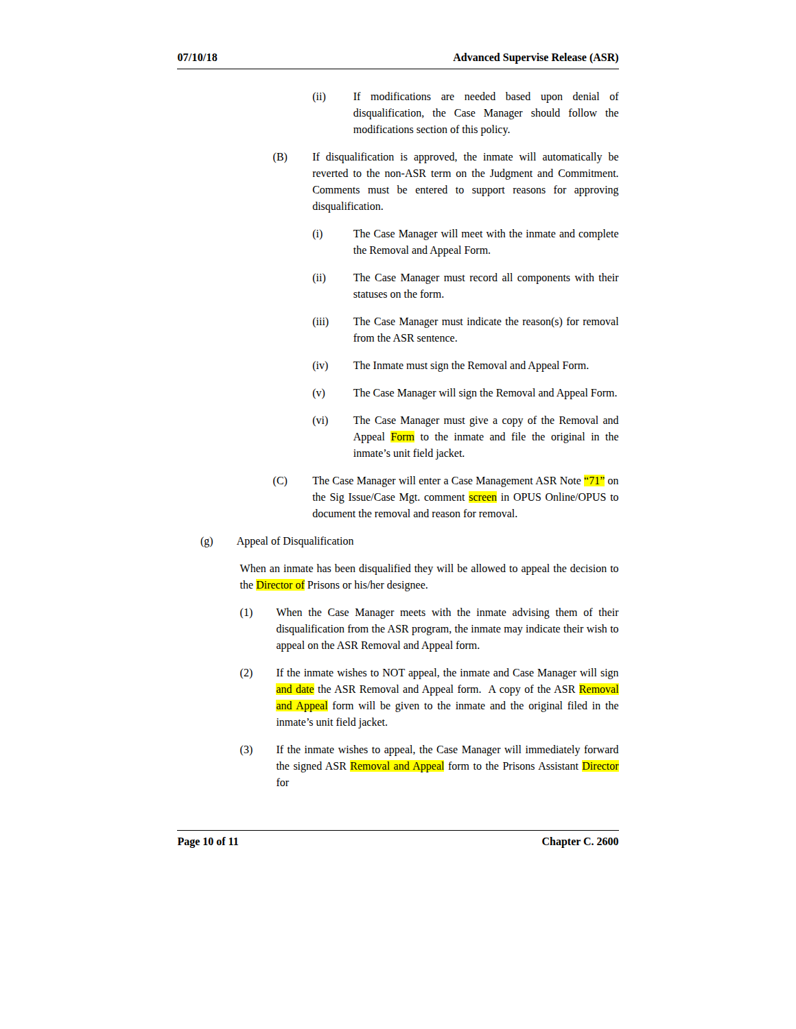07/10/18 Advanced Supervise Release (ASR)
(ii)
If modifications are needed based upon denial of disqualification, the Case Manager should follow the modifications section of this policy.
(B)
If disqualification is approved, the inmate will automatically be reverted to the non-ASR term on the Judgment and Commitment. Comments must be entered to support reasons for approving disqualification.
(i)
The Case Manager will meet with the inmate and complete the Removal and Appeal Form.
(ii)
The Case Manager must record all components with their statuses on the form.
(iii)
The Case Manager must indicate the reason(s) for removal from the ASR sentence.
(iv)
The Inmate must sign the Removal and Appeal Form.
(v)
The Case Manager will sign the Removal and Appeal Form.
(vi)
The Case Manager must give a copy of the Removal and Appeal Form to the inmate and file the original in the inmate’s unit field jacket.
(C)
The Case Manager will enter a Case Management ASR Note “71” on the Sig Issue/Case Mgt. comment screen in OPUS Online/OPUS to document the removal and reason for removal.
(g)
Appeal of Disqualification
When an inmate has been disqualified they will be allowed to appeal the decision to the Director of Prisons or his/her designee.
(1)
When the Case Manager meets with the inmate advising them of their disqualification from the ASR program, the inmate may indicate their wish to appeal on the ASR Removal and Appeal form.
(2)
If the inmate wishes to NOT appeal, the inmate and Case Manager will sign and date the ASR Removal and Appeal form. A copy of the ASR Removal and Appeal form will be given to the inmate and the original filed in the inmate’s unit field jacket.
(3)
If the inmate wishes to appeal, the Case Manager will immediately forward the signed ASR Removal and Appeal form to the Prisons Assistant Director for
Page 10 of 11 Chapter C. 2600